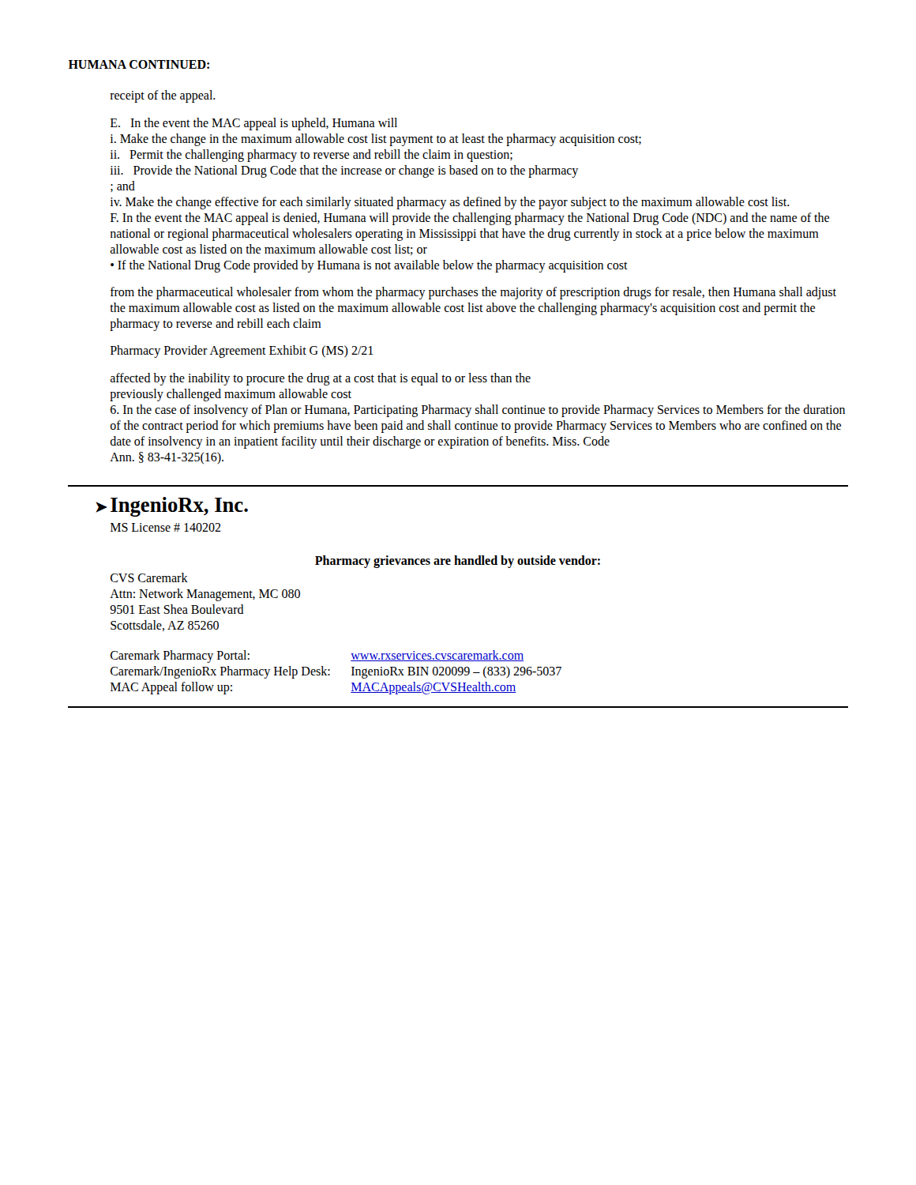HUMANA CONTINUED:
receipt of the appeal.
E. In the event the MAC appeal is upheld, Humana will
i. Make the change in the maximum allowable cost list payment to at least the pharmacy acquisition cost;
ii. Permit the challenging pharmacy to reverse and rebill the claim in question;
iii. Provide the National Drug Code that the increase or change is based on to the pharmacy
; and
iv. Make the change effective for each similarly situated pharmacy as defined by the payor subject to the maximum allowable cost list.
F. In the event the MAC appeal is denied, Humana will provide the challenging pharmacy the National Drug Code (NDC) and the name of the national or regional pharmaceutical wholesalers operating in Mississippi that have the drug currently in stock at a price below the maximum allowable cost as listed on the maximum allowable cost list; or
• If the National Drug Code provided by Humana is not available below the pharmacy acquisition cost
from the pharmaceutical wholesaler from whom the pharmacy purchases the majority of prescription drugs for resale, then Humana shall adjust the maximum allowable cost as listed on the maximum allowable cost list above the challenging pharmacy's acquisition cost and permit the pharmacy to reverse and rebill each claim
Pharmacy Provider Agreement Exhibit G (MS) 2/21
affected by the inability to procure the drug at a cost that is equal to or less than the
previously challenged maximum allowable cost
6. In the case of insolvency of Plan or Humana, Participating Pharmacy shall continue to provide Pharmacy Services to Members for the duration of the contract period for which premiums have been paid and shall continue to provide Pharmacy Services to Members who are confined on the date of insolvency in an inpatient facility until their discharge or expiration of benefits. Miss. Code
Ann. § 83-41-325(16).
➤IngenioRx, Inc.
MS License # 140202
Pharmacy grievances are handled by outside vendor:
CVS Caremark
Attn: Network Management, MC 080
9501 East Shea Boulevard
Scottsdale, AZ 85260
| Caremark Pharmacy Portal: | www.rxservices.cvscaremark.com |
| Caremark/IngenioRx Pharmacy Help Desk: | IngenioRx BIN 020099 – (833) 296-5037 |
| MAC Appeal follow up: | MACAppeals@CVSHealth.com |